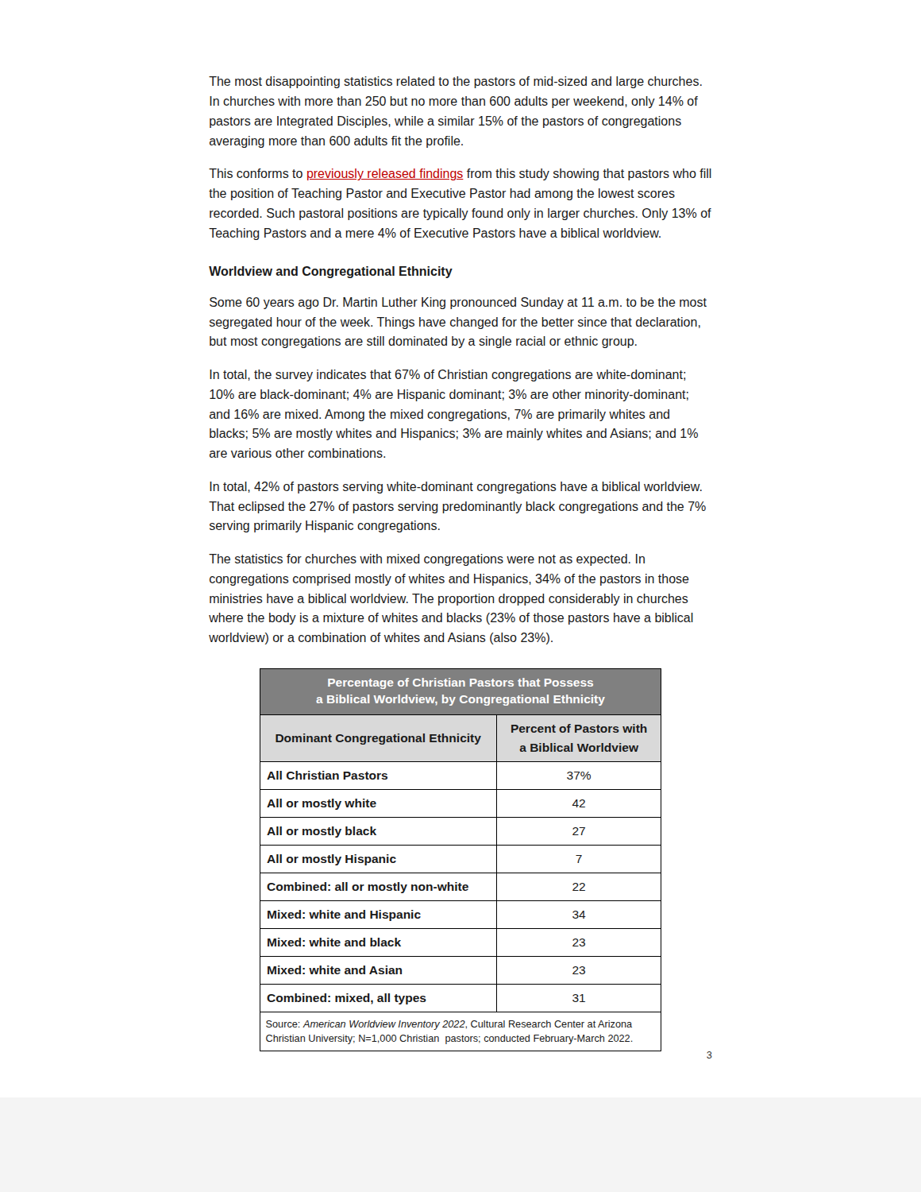The most disappointing statistics related to the pastors of mid-sized and large churches. In churches with more than 250 but no more than 600 adults per weekend, only 14% of pastors are Integrated Disciples, while a similar 15% of the pastors of congregations averaging more than 600 adults fit the profile.
This conforms to previously released findings from this study showing that pastors who fill the position of Teaching Pastor and Executive Pastor had among the lowest scores recorded. Such pastoral positions are typically found only in larger churches. Only 13% of Teaching Pastors and a mere 4% of Executive Pastors have a biblical worldview.
Worldview and Congregational Ethnicity
Some 60 years ago Dr. Martin Luther King pronounced Sunday at 11 a.m. to be the most segregated hour of the week. Things have changed for the better since that declaration, but most congregations are still dominated by a single racial or ethnic group.
In total, the survey indicates that 67% of Christian congregations are white-dominant; 10% are black-dominant; 4% are Hispanic dominant; 3% are other minority-dominant; and 16% are mixed. Among the mixed congregations, 7% are primarily whites and blacks; 5% are mostly whites and Hispanics; 3% are mainly whites and Asians; and 1% are various other combinations.
In total, 42% of pastors serving white-dominant congregations have a biblical worldview. That eclipsed the 27% of pastors serving predominantly black congregations and the 7% serving primarily Hispanic congregations.
The statistics for churches with mixed congregations were not as expected. In congregations comprised mostly of whites and Hispanics, 34% of the pastors in those ministries have a biblical worldview. The proportion dropped considerably in churches where the body is a mixture of whites and blacks (23% of those pastors have a biblical worldview) or a combination of whites and Asians (also 23%).
Percentage of Christian Pastors that Possess a Biblical Worldview, by Congregational Ethnicity
| Dominant Congregational Ethnicity | Percent of Pastors with a Biblical Worldview |
| --- | --- |
| All Christian Pastors | 37% |
| All or mostly white | 42 |
| All or mostly black | 27 |
| All or mostly Hispanic | 7 |
| Combined: all or mostly non-white | 22 |
| Mixed: white and Hispanic | 34 |
| Mixed: white and black | 23 |
| Mixed: white and Asian | 23 |
| Combined: mixed, all types | 31 |
| Source: American Worldview Inventory 2022 , Cultural Research Center at Arizona Christian University; N=1,000 Christian pastors; conducted February-March 2022. |
3